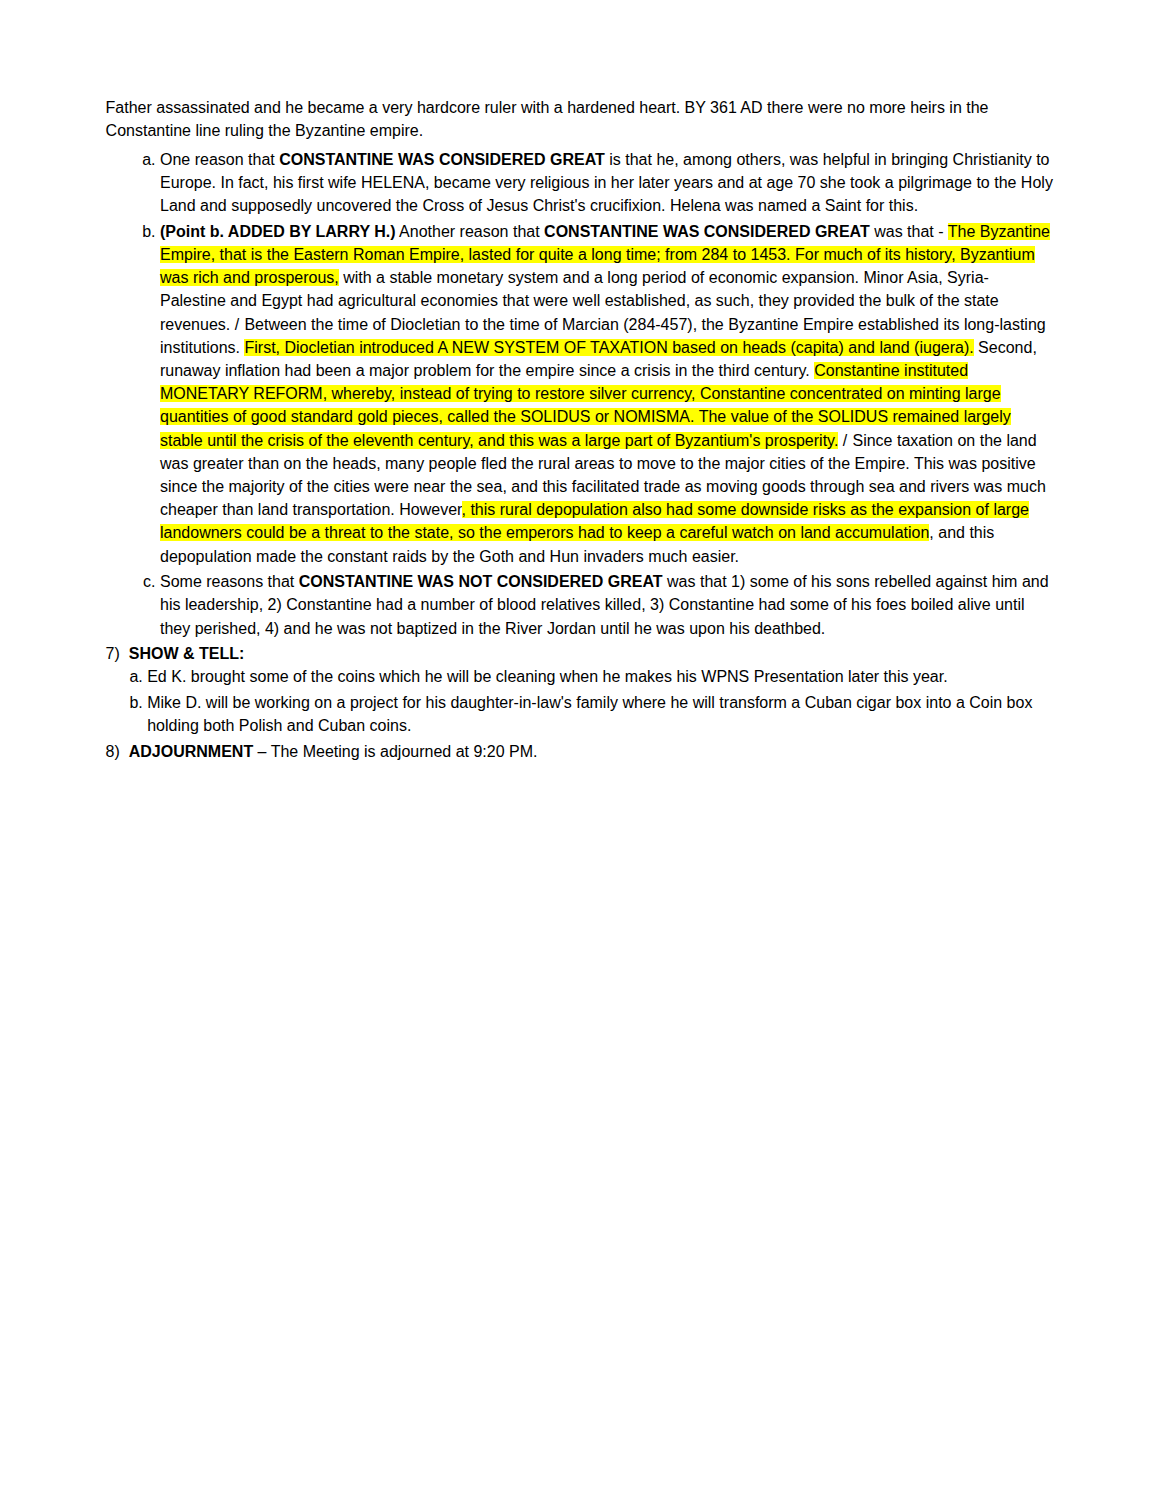Father assassinated and he became a very hardcore ruler with a hardened heart. BY 361 AD there were no more heirs in the Constantine line ruling the Byzantine empire.
One reason that CONSTANTINE WAS CONSIDERED GREAT is that he, among others, was helpful in bringing Christianity to Europe. In fact, his first wife HELENA, became very religious in her later years and at age 70 she took a pilgrimage to the Holy Land and supposedly uncovered the Cross of Jesus Christ's crucifixion. Helena was named a Saint for this.
(Point b. ADDED BY LARRY H.) Another reason that CONSTANTINE WAS CONSIDERED GREAT was that - The Byzantine Empire, that is the Eastern Roman Empire, lasted for quite a long time; from 284 to 1453. For much of its history, Byzantium was rich and prosperous, with a stable monetary system and a long period of economic expansion. Minor Asia, Syria-Palestine and Egypt had agricultural economies that were well established, as such, they provided the bulk of the state revenues. / Between the time of Diocletian to the time of Marcian (284-457), the Byzantine Empire established its long-lasting institutions. First, Diocletian introduced A NEW SYSTEM OF TAXATION based on heads (capita) and land (iugera). Second, runaway inflation had been a major problem for the empire since a crisis in the third century. Constantine instituted MONETARY REFORM, whereby, instead of trying to restore silver currency, Constantine concentrated on minting large quantities of good standard gold pieces, called the SOLIDUS or NOMISMA. The value of the SOLIDUS remained largely stable until the crisis of the eleventh century, and this was a large part of Byzantium's prosperity. / Since taxation on the land was greater than on the heads, many people fled the rural areas to move to the major cities of the Empire. This was positive since the majority of the cities were near the sea, and this facilitated trade as moving goods through sea and rivers was much cheaper than land transportation. However, this rural depopulation also had some downside risks as the expansion of large landowners could be a threat to the state, so the emperors had to keep a careful watch on land accumulation, and this depopulation made the constant raids by the Goth and Hun invaders much easier.
Some reasons that CONSTANTINE WAS NOT CONSIDERED GREAT was that 1) some of his sons rebelled against him and his leadership, 2) Constantine had a number of blood relatives killed, 3) Constantine had some of his foes boiled alive until they perished, 4) and he was not baptized in the River Jordan until he was upon his deathbed.
7) SHOW & TELL:
Ed K. brought some of the coins which he will be cleaning when he makes his WPNS Presentation later this year.
Mike D. will be working on a project for his daughter-in-law's family where he will transform a Cuban cigar box into a Coin box holding both Polish and Cuban coins.
8) ADJOURNMENT – The Meeting is adjourned at 9:20 PM.